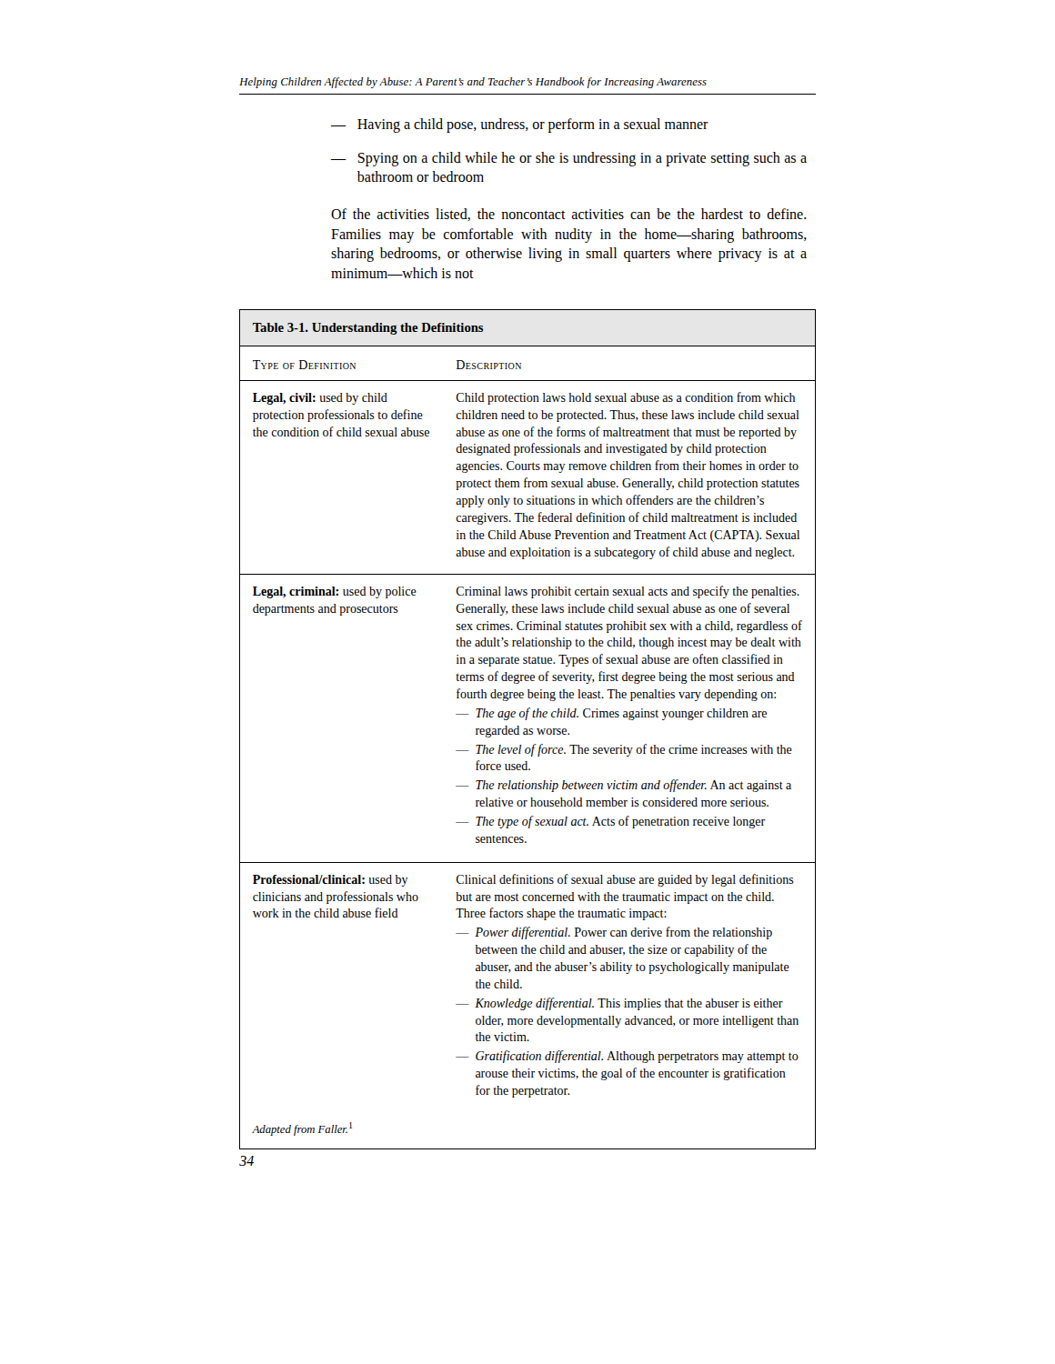Helping Children Affected by Abuse: A Parent’s and Teacher’s Handbook for Increasing Awareness
Having a child pose, undress, or perform in a sexual manner
Spying on a child while he or she is undressing in a private setting such as a bathroom or bedroom
Of the activities listed, the noncontact activities can be the hardest to define. Families may be comfortable with nudity in the home—sharing bathrooms, sharing bedrooms, or otherwise living in small quarters where privacy is at a minimum—which is not
Table 3-1. Understanding the Definitions
| Type of Definition | Description |
| --- | --- |
| Legal, civil: used by child protection professionals to define the condition of child sexual abuse | Child protection laws hold sexual abuse as a condition from which children need to be protected. Thus, these laws include child sexual abuse as one of the forms of maltreatment that must be reported by designated professionals and investigated by child protection agencies. Courts may remove children from their homes in order to protect them from sexual abuse. Generally, child protection statutes apply only to situations in which offenders are the children’s caregivers. The federal definition of child maltreatment is included in the Child Abuse Prevention and Treatment Act (CAPTA). Sexual abuse and exploitation is a subcategory of child abuse and neglect. |
| Legal, criminal: used by police departments and prosecutors | Criminal laws prohibit certain sexual acts and specify the penalties. Generally, these laws include child sexual abuse as one of several sex crimes. Criminal statutes prohibit sex with a child, regardless of the adult’s relationship to the child, though incest may be dealt with in a separate statue. Types of sexual abuse are often classified in terms of degree of severity, first degree being the most serious and fourth degree being the least. The penalties vary depending on: The age of the child. Crimes against younger children are regarded as worse. The level of force. The severity of the crime increases with the force used. The relationship between victim and offender. An act against a relative or household member is considered more serious. The type of sexual act. Acts of penetration receive longer sentences. |
| Professional/clinical: used by clinicians and professionals who work in the child abuse field | Clinical definitions of sexual abuse are guided by legal definitions but are most concerned with the traumatic impact on the child. Three factors shape the traumatic impact: Power differential. Power can derive from the relationship between the child and abuser, the size or capability of the abuser, and the abuser’s ability to psychologically manipulate the child. Knowledge differential. This implies that the abuser is either older, more developmentally advanced, or more intelligent than the victim. Gratification differential. Although perpetrators may attempt to arouse their victims, the goal of the encounter is gratification for the perpetrator. |
Adapted from Faller.1
34